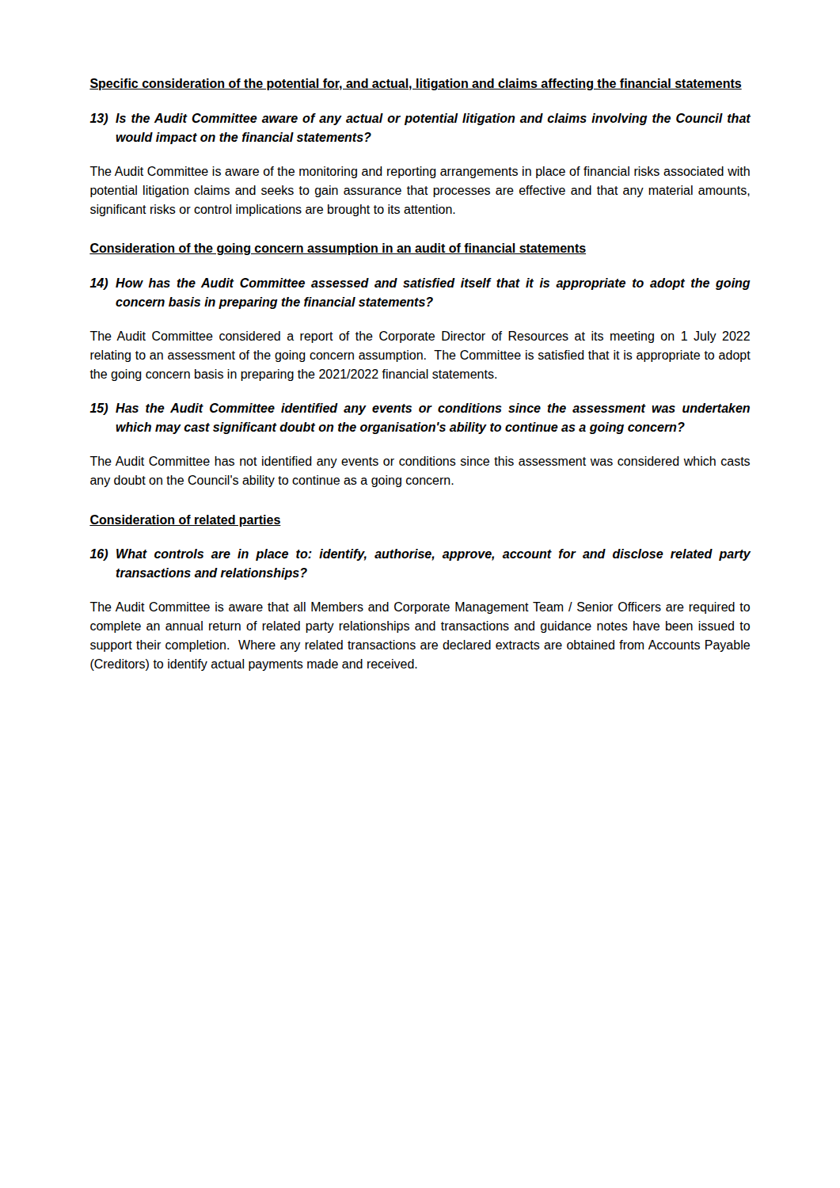Specific consideration of the potential for, and actual, litigation and claims affecting the financial statements
13) Is the Audit Committee aware of any actual or potential litigation and claims involving the Council that would impact on the financial statements?
The Audit Committee is aware of the monitoring and reporting arrangements in place of financial risks associated with potential litigation claims and seeks to gain assurance that processes are effective and that any material amounts, significant risks or control implications are brought to its attention.
Consideration of the going concern assumption in an audit of financial statements
14) How has the Audit Committee assessed and satisfied itself that it is appropriate to adopt the going concern basis in preparing the financial statements?
The Audit Committee considered a report of the Corporate Director of Resources at its meeting on 1 July 2022 relating to an assessment of the going concern assumption. The Committee is satisfied that it is appropriate to adopt the going concern basis in preparing the 2021/2022 financial statements.
15) Has the Audit Committee identified any events or conditions since the assessment was undertaken which may cast significant doubt on the organisation's ability to continue as a going concern?
The Audit Committee has not identified any events or conditions since this assessment was considered which casts any doubt on the Council's ability to continue as a going concern.
Consideration of related parties
16) What controls are in place to: identify, authorise, approve, account for and disclose related party transactions and relationships?
The Audit Committee is aware that all Members and Corporate Management Team / Senior Officers are required to complete an annual return of related party relationships and transactions and guidance notes have been issued to support their completion. Where any related transactions are declared extracts are obtained from Accounts Payable (Creditors) to identify actual payments made and received.